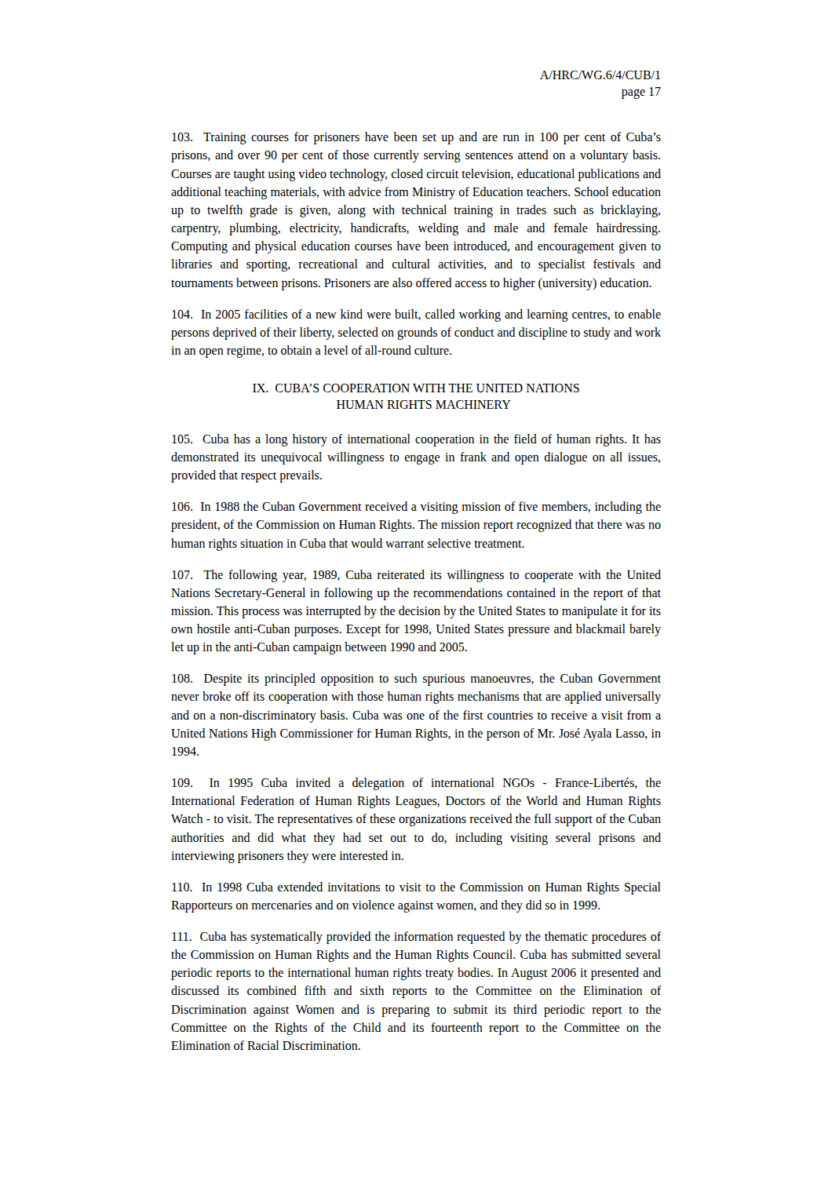A/HRC/WG.6/4/CUB/1
page 17
103. Training courses for prisoners have been set up and are run in 100 per cent of Cuba’s prisons, and over 90 per cent of those currently serving sentences attend on a voluntary basis. Courses are taught using video technology, closed circuit television, educational publications and additional teaching materials, with advice from Ministry of Education teachers. School education up to twelfth grade is given, along with technical training in trades such as bricklaying, carpentry, plumbing, electricity, handicrafts, welding and male and female hairdressing. Computing and physical education courses have been introduced, and encouragement given to libraries and sporting, recreational and cultural activities, and to specialist festivals and tournaments between prisons. Prisoners are also offered access to higher (university) education.
104. In 2005 facilities of a new kind were built, called working and learning centres, to enable persons deprived of their liberty, selected on grounds of conduct and discipline to study and work in an open regime, to obtain a level of all-round culture.
IX. CUBA’S COOPERATION WITH THE UNITED NATIONSHUMAN RIGHTS MACHINERY
105. Cuba has a long history of international cooperation in the field of human rights. It has demonstrated its unequivocal willingness to engage in frank and open dialogue on all issues, provided that respect prevails.
106. In 1988 the Cuban Government received a visiting mission of five members, including the president, of the Commission on Human Rights. The mission report recognized that there was no human rights situation in Cuba that would warrant selective treatment.
107. The following year, 1989, Cuba reiterated its willingness to cooperate with the United Nations Secretary-General in following up the recommendations contained in the report of that mission. This process was interrupted by the decision by the United States to manipulate it for its own hostile anti-Cuban purposes. Except for 1998, United States pressure and blackmail barely let up in the anti-Cuban campaign between 1990 and 2005.
108. Despite its principled opposition to such spurious manoeuvres, the Cuban Government never broke off its cooperation with those human rights mechanisms that are applied universally and on a non-discriminatory basis. Cuba was one of the first countries to receive a visit from a United Nations High Commissioner for Human Rights, in the person of Mr. José Ayala Lasso, in 1994.
109. In 1995 Cuba invited a delegation of international NGOs - France-Libertés, the International Federation of Human Rights Leagues, Doctors of the World and Human Rights Watch - to visit. The representatives of these organizations received the full support of the Cuban authorities and did what they had set out to do, including visiting several prisons and interviewing prisoners they were interested in.
110. In 1998 Cuba extended invitations to visit to the Commission on Human Rights Special Rapporteurs on mercenaries and on violence against women, and they did so in 1999.
111. Cuba has systematically provided the information requested by the thematic procedures of the Commission on Human Rights and the Human Rights Council. Cuba has submitted several periodic reports to the international human rights treaty bodies. In August 2006 it presented and discussed its combined fifth and sixth reports to the Committee on the Elimination of Discrimination against Women and is preparing to submit its third periodic report to the Committee on the Rights of the Child and its fourteenth report to the Committee on the Elimination of Racial Discrimination.